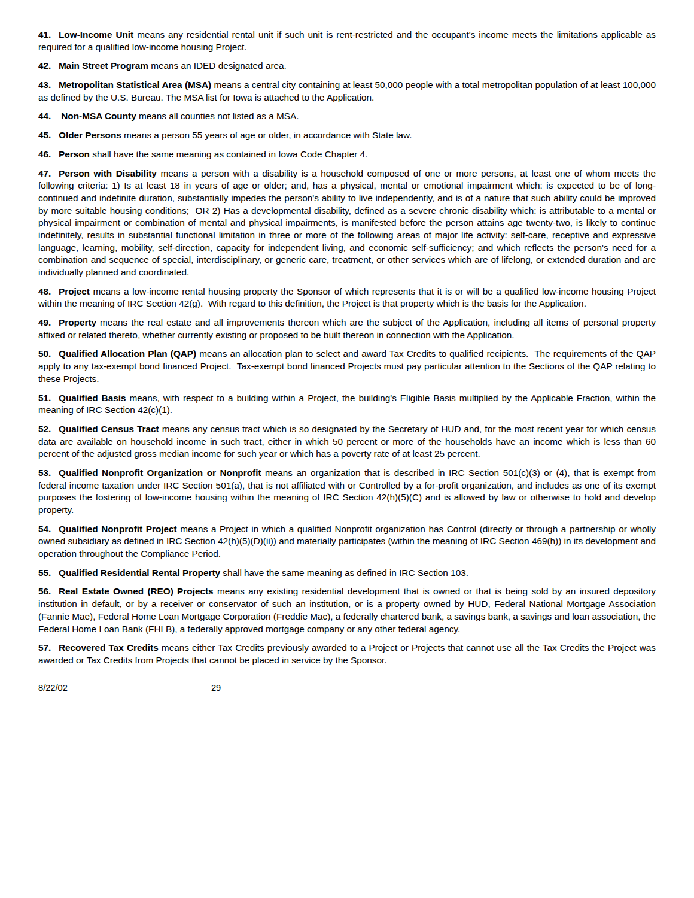41. Low-Income Unit means any residential rental unit if such unit is rent-restricted and the occupant's income meets the limitations applicable as required for a qualified low-income housing Project.
42. Main Street Program means an IDED designated area.
43. Metropolitan Statistical Area (MSA) means a central city containing at least 50,000 people with a total metropolitan population of at least 100,000 as defined by the U.S. Bureau. The MSA list for Iowa is attached to the Application.
44. Non-MSA County means all counties not listed as a MSA.
45. Older Persons means a person 55 years of age or older, in accordance with State law.
46. Person shall have the same meaning as contained in Iowa Code Chapter 4.
47. Person with Disability means a person with a disability is a household composed of one or more persons, at least one of whom meets the following criteria: 1) Is at least 18 in years of age or older; and, has a physical, mental or emotional impairment which: is expected to be of long-continued and indefinite duration, substantially impedes the person's ability to live independently, and is of a nature that such ability could be improved by more suitable housing conditions; OR 2) Has a developmental disability, defined as a severe chronic disability which: is attributable to a mental or physical impairment or combination of mental and physical impairments, is manifested before the person attains age twenty-two, is likely to continue indefinitely, results in substantial functional limitation in three or more of the following areas of major life activity: self-care, receptive and expressive language, learning, mobility, self-direction, capacity for independent living, and economic self-sufficiency; and which reflects the person's need for a combination and sequence of special, interdisciplinary, or generic care, treatment, or other services which are of lifelong, or extended duration and are individually planned and coordinated.
48. Project means a low-income rental housing property the Sponsor of which represents that it is or will be a qualified low-income housing Project within the meaning of IRC Section 42(g). With regard to this definition, the Project is that property which is the basis for the Application.
49. Property means the real estate and all improvements thereon which are the subject of the Application, including all items of personal property affixed or related thereto, whether currently existing or proposed to be built thereon in connection with the Application.
50. Qualified Allocation Plan (QAP) means an allocation plan to select and award Tax Credits to qualified recipients. The requirements of the QAP apply to any tax-exempt bond financed Project. Tax-exempt bond financed Projects must pay particular attention to the Sections of the QAP relating to these Projects.
51. Qualified Basis means, with respect to a building within a Project, the building's Eligible Basis multiplied by the Applicable Fraction, within the meaning of IRC Section 42(c)(1).
52. Qualified Census Tract means any census tract which is so designated by the Secretary of HUD and, for the most recent year for which census data are available on household income in such tract, either in which 50 percent or more of the households have an income which is less than 60 percent of the adjusted gross median income for such year or which has a poverty rate of at least 25 percent.
53. Qualified Nonprofit Organization or Nonprofit means an organization that is described in IRC Section 501(c)(3) or (4), that is exempt from federal income taxation under IRC Section 501(a), that is not affiliated with or Controlled by a for-profit organization, and includes as one of its exempt purposes the fostering of low-income housing within the meaning of IRC Section 42(h)(5)(C) and is allowed by law or otherwise to hold and develop property.
54. Qualified Nonprofit Project means a Project in which a qualified Nonprofit organization has Control (directly or through a partnership or wholly owned subsidiary as defined in IRC Section 42(h)(5)(D)(ii)) and materially participates (within the meaning of IRC Section 469(h)) in its development and operation throughout the Compliance Period.
55. Qualified Residential Rental Property shall have the same meaning as defined in IRC Section 103.
56. Real Estate Owned (REO) Projects means any existing residential development that is owned or that is being sold by an insured depository institution in default, or by a receiver or conservator of such an institution, or is a property owned by HUD, Federal National Mortgage Association (Fannie Mae), Federal Home Loan Mortgage Corporation (Freddie Mac), a federally chartered bank, a savings bank, a savings and loan association, the Federal Home Loan Bank (FHLB), a federally approved mortgage company or any other federal agency.
57. Recovered Tax Credits means either Tax Credits previously awarded to a Project or Projects that cannot use all the Tax Credits the Project was awarded or Tax Credits from Projects that cannot be placed in service by the Sponsor.
8/22/02 29